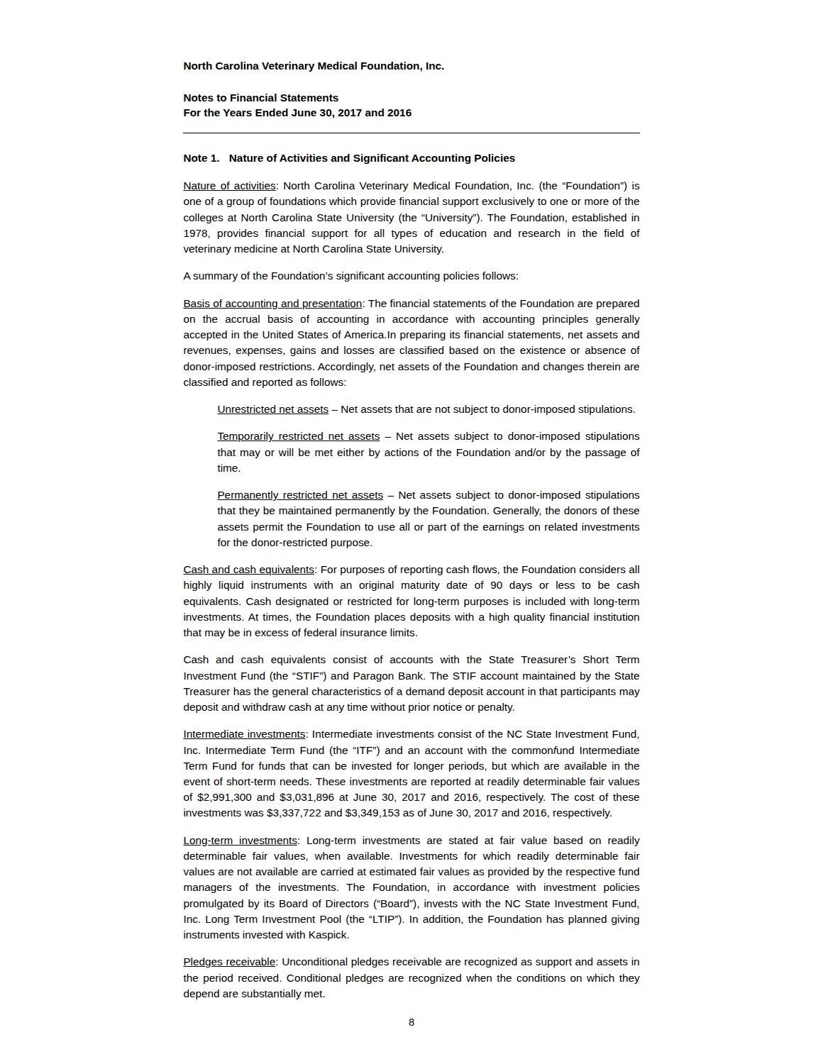North Carolina Veterinary Medical Foundation, Inc.
Notes to Financial Statements
For the Years Ended June 30, 2017 and 2016
Note 1. Nature of Activities and Significant Accounting Policies
Nature of activities: North Carolina Veterinary Medical Foundation, Inc. (the “Foundation”) is one of a group of foundations which provide financial support exclusively to one or more of the colleges at North Carolina State University (the “University”). The Foundation, established in 1978, provides financial support for all types of education and research in the field of veterinary medicine at North Carolina State University.
A summary of the Foundation’s significant accounting policies follows:
Basis of accounting and presentation: The financial statements of the Foundation are prepared on the accrual basis of accounting in accordance with accounting principles generally accepted in the United States of America.In preparing its financial statements, net assets and revenues, expenses, gains and losses are classified based on the existence or absence of donor-imposed restrictions. Accordingly, net assets of the Foundation and changes therein are classified and reported as follows:
Unrestricted net assets – Net assets that are not subject to donor-imposed stipulations.
Temporarily restricted net assets – Net assets subject to donor-imposed stipulations that may or will be met either by actions of the Foundation and/or by the passage of time.
Permanently restricted net assets – Net assets subject to donor-imposed stipulations that they be maintained permanently by the Foundation. Generally, the donors of these assets permit the Foundation to use all or part of the earnings on related investments for the donor-restricted purpose.
Cash and cash equivalents: For purposes of reporting cash flows, the Foundation considers all highly liquid instruments with an original maturity date of 90 days or less to be cash equivalents. Cash designated or restricted for long-term purposes is included with long-term investments. At times, the Foundation places deposits with a high quality financial institution that may be in excess of federal insurance limits.
Cash and cash equivalents consist of accounts with the State Treasurer’s Short Term Investment Fund (the “STIF”) and Paragon Bank. The STIF account maintained by the State Treasurer has the general characteristics of a demand deposit account in that participants may deposit and withdraw cash at any time without prior notice or penalty.
Intermediate investments: Intermediate investments consist of the NC State Investment Fund, Inc. Intermediate Term Fund (the “ITF”) and an account with the commonfund Intermediate Term Fund for funds that can be invested for longer periods, but which are available in the event of short-term needs. These investments are reported at readily determinable fair values of $2,991,300 and $3,031,896 at June 30, 2017 and 2016, respectively. The cost of these investments was $3,337,722 and $3,349,153 as of June 30, 2017 and 2016, respectively.
Long-term investments: Long-term investments are stated at fair value based on readily determinable fair values, when available. Investments for which readily determinable fair values are not available are carried at estimated fair values as provided by the respective fund managers of the investments. The Foundation, in accordance with investment policies promulgated by its Board of Directors (“Board”), invests with the NC State Investment Fund, Inc. Long Term Investment Pool (the “LTIP”). In addition, the Foundation has planned giving instruments invested with Kaspick.
Pledges receivable: Unconditional pledges receivable are recognized as support and assets in the period received. Conditional pledges are recognized when the conditions on which they depend are substantially met.
8